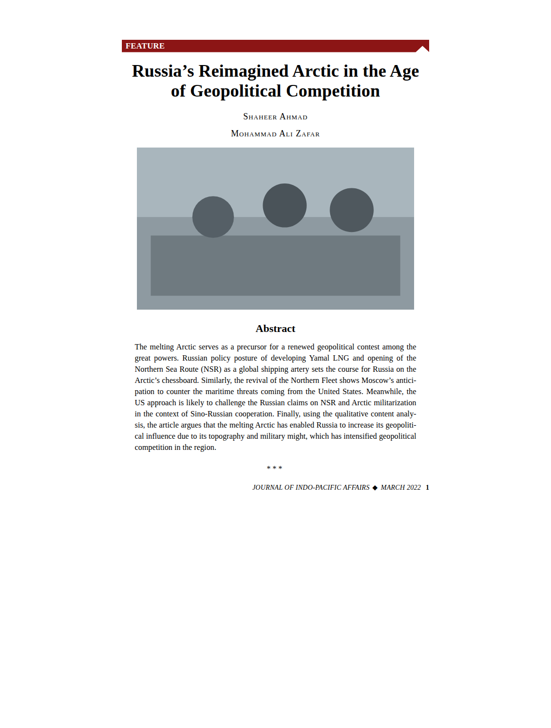Feature
Russia’s Reimagined Arctic in the Age
of Geopolitical Competition
Shaheer Ahmad
Mohammad Ali Zafar
Abstract
The melting Arctic serves as a precursor for a renewed geopolitical contest among the great powers. Russian policy posture of developing Yamal LNG and opening of the Northern Sea Route (NSR) as a global shipping artery sets the course for Russia on the Arctic’s chessboard. Similarly, the revival of the Northern Fleet shows Moscow’s anticipation to counter the maritime threats coming from the United States. Meanwhile, the US approach is likely to challenge the Russian claims on NSR and Arctic militarization in the context of Sino-Russian cooperation. Finally, using the qualitative content analysis, the article argues that the melting Arctic has enabled Russia to increase its geopolitical influence due to its topography and military might, which has intensified geopolitical competition in the region.
***
JOURNAL OF INDO-PACIFIC AFFAIRS◆MARCH 20221